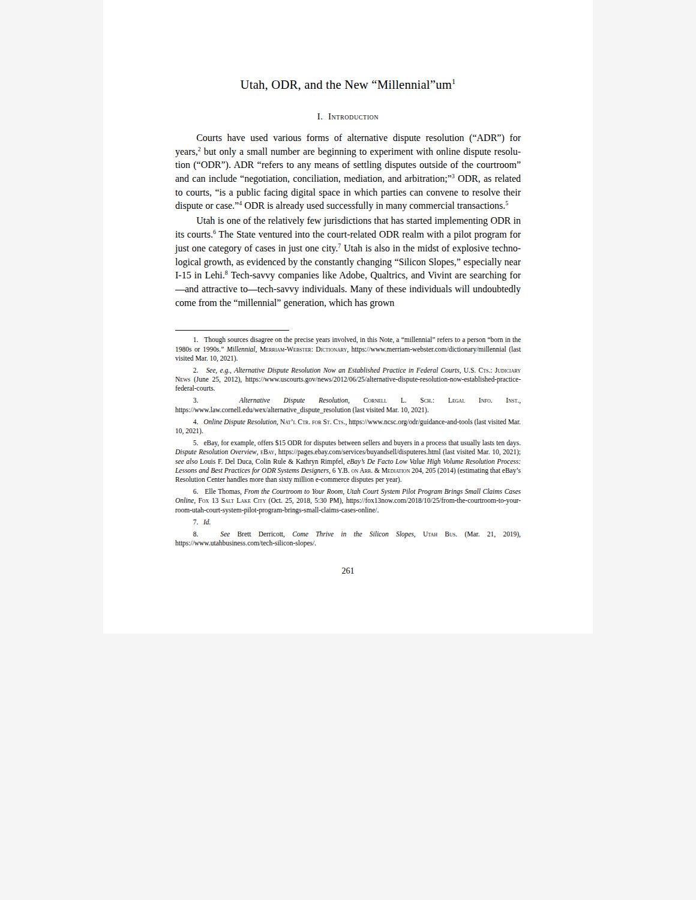Utah, ODR, and the New “Millennial”um1
I. Introduction
Courts have used various forms of alternative dispute resolution (“ADR”) for years,2 but only a small number are beginning to experiment with online dispute resolution (“ODR”). ADR “refers to any means of settling disputes outside of the courtroom” and can include “negotiation, conciliation, mediation, and arbitration;”3 ODR, as related to courts, “is a public facing digital space in which parties can convene to resolve their dispute or case.”4 ODR is already used successfully in many commercial transactions.5
Utah is one of the relatively few jurisdictions that has started implementing ODR in its courts.6 The State ventured into the court-related ODR realm with a pilot program for just one category of cases in just one city.7 Utah is also in the midst of explosive technological growth, as evidenced by the constantly changing “Silicon Slopes,” especially near I-15 in Lehi.8 Tech-savvy companies like Adobe, Qualtrics, and Vivint are searching for—and attractive to—tech-savvy individuals. Many of these individuals will undoubtedly come from the “millennial” generation, which has grown
1. Though sources disagree on the precise years involved, in this Note, a “millennial” refers to a person “born in the 1980s or 1990s.” Millennial, Merriam-Webster: Dictionary, https://www.merriam-webster.com/dictionary/millennial (last visited Mar. 10, 2021).
2. See, e.g., Alternative Dispute Resolution Now an Established Practice in Federal Courts, U.S. Cts.: Judiciary News (June 25, 2012), https://www.uscourts.gov/news/2012/06/25/alternative-dispute-resolution-now-established-practice-federal-courts.
3. Alternative Dispute Resolution, Cornell L. Sch.: Legal Info. Inst., https://www.law.cornell.edu/wex/alternative_dispute_resolution (last visited Mar. 10, 2021).
4. Online Dispute Resolution, Nat’l Ctr. for St. Cts., https://www.ncsc.org/odr/guidance-and-tools (last visited Mar. 10, 2021).
5. eBay, for example, offers $15 ODR for disputes between sellers and buyers in a process that usually lasts ten days. Dispute Resolution Overview, eBay, https://pages.ebay.com/services/buyandsell/disputeres.html (last visited Mar. 10, 2021); see also Louis F. Del Duca, Colin Rule & Kathryn Rimpfel, eBay’s De Facto Low Value High Volume Resolution Process: Lessons and Best Practices for ODR Systems Designers, 6 Y.B. on Arb. & Mediation 204, 205 (2014) (estimating that eBay’s Resolution Center handles more than sixty million e-commerce disputes per year).
6. Elle Thomas, From the Courtroom to Your Room, Utah Court System Pilot Program Brings Small Claims Cases Online, Fox 13 Salt Lake City (Oct. 25, 2018, 5:30 PM), https://fox13now.com/2018/10/25/from-the-courtroom-to-your-room-utah-court-system-pilot-program-brings-small-claims-cases-online/.
7. Id.
8. See Brett Derricott, Come Thrive in the Silicon Slopes, Utah Bus. (Mar. 21, 2019), https://www.utahbusiness.com/tech-silicon-slopes/.
261